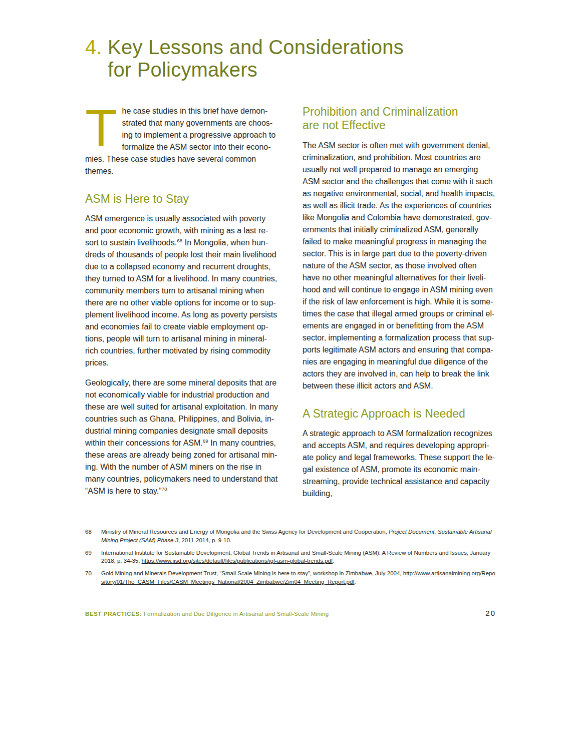4. Key Lessons and Considerations
for Policymakers
The case studies in this brief have demonstrated that many governments are choosing to implement a progressive approach to formalize the ASM sector into their economies. These case studies have several common themes.
ASM is Here to Stay
ASM emergence is usually associated with poverty and poor economic growth, with mining as a last resort to sustain livelihoods.68 In Mongolia, when hundreds of thousands of people lost their main livelihood due to a collapsed economy and recurrent droughts, they turned to ASM for a livelihood. In many countries, community members turn to artisanal mining when there are no other viable options for income or to supplement livelihood income. As long as poverty persists and economies fail to create viable employment options, people will turn to artisanal mining in mineral-rich countries, further motivated by rising commodity prices.
Geologically, there are some mineral deposits that are not economically viable for industrial production and these are well suited for artisanal exploitation. In many countries such as Ghana, Philippines, and Bolivia, industrial mining companies designate small deposits within their concessions for ASM.69 In many countries, these areas are already being zoned for artisanal mining. With the number of ASM miners on the rise in many countries, policymakers need to understand that “ASM is here to stay.”70
Prohibition and Criminalization
are not Effective
The ASM sector is often met with government denial, criminalization, and prohibition. Most countries are usually not well prepared to manage an emerging ASM sector and the challenges that come with it such as negative environmental, social, and health impacts, as well as illicit trade. As the experiences of countries like Mongolia and Colombia have demonstrated, governments that initially criminalized ASM, generally failed to make meaningful progress in managing the sector. This is in large part due to the poverty-driven nature of the ASM sector, as those involved often have no other meaningful alternatives for their livelihood and will continue to engage in ASM mining even if the risk of law enforcement is high. While it is sometimes the case that illegal armed groups or criminal elements are engaged in or benefitting from the ASM sector, implementing a formalization process that supports legitimate ASM actors and ensuring that companies are engaging in meaningful due diligence of the actors they are involved in, can help to break the link between these illicit actors and ASM.
A Strategic Approach is Needed
A strategic approach to ASM formalization recognizes and accepts ASM, and requires developing appropriate policy and legal frameworks. These support the legal existence of ASM, promote its economic mainstreaming, provide technical assistance and capacity building,
68 Ministry of Mineral Resources and Energy of Mongolia and the Swiss Agency for Development and Cooperation, Project Document, Sustainable Artisanal Mining Project (SAM) Phase 3, 2011-2014, p. 9-10.
69 International Institute for Sustainable Development, Global Trends in Artisanal and Small-Scale Mining (ASM): A Review of Numbers and Issues, January 2018, p. 34-35, https://www.iisd.org/sites/default/files/publications/igf-asm-global-trends.pdf.
70 Gold Mining and Minerals Development Trust, “Small Scale Mining is here to stay”, workshop in Zimbabwe, July 2004, http://www.artisanalmining.org/Repository/01/The_CASM_Files/CASM_Meetings_National/2004_Zimbabwe/Zim04_Meeting_Report.pdf.
BEST PRACTICES: Formalization and Due Diligence in Artisanal and Small-Scale Mining
20